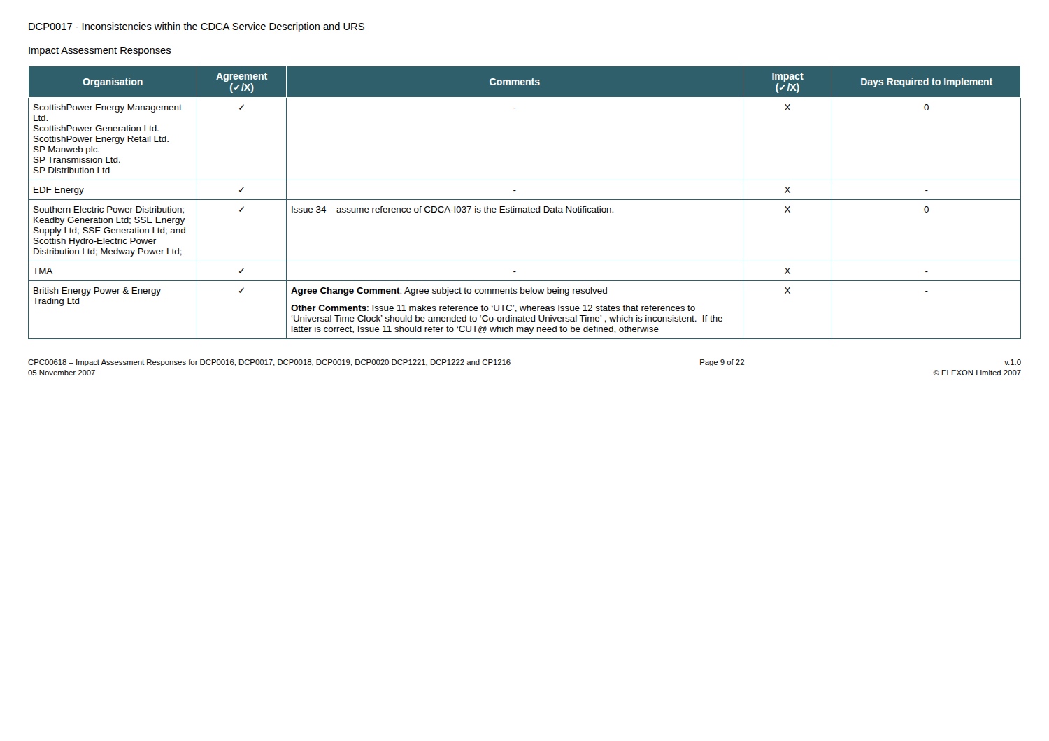DCP0017 - Inconsistencies within the CDCA Service Description and URS
Impact Assessment Responses
| Organisation | Agreement (✓/X) | Comments | Impact (✓/X) | Days Required to Implement |
| --- | --- | --- | --- | --- |
| ScottishPower Energy Management Ltd. ScottishPower Generation Ltd. ScottishPower Energy Retail Ltd. SP Manweb plc. SP Transmission Ltd. SP Distribution Ltd | ✓ | - | X | 0 |
| EDF Energy | ✓ | - | X | - |
| Southern Electric Power Distribution; Keadby Generation Ltd; SSE Energy Supply Ltd; SSE Generation Ltd; and Scottish Hydro-Electric Power Distribution Ltd; Medway Power Ltd; | ✓ | Issue 34 – assume reference of CDCA-I037 is the Estimated Data Notification. | X | 0 |
| TMA | ✓ | - | X | - |
| British Energy Power & Energy Trading Ltd | ✓ | Agree Change Comment : Agree subject to comments below being resolved Other Comments : Issue 11 makes reference to ‘UTC’, whereas Issue 12 states that references to ‘Universal Time Clock’ should be amended to ‘Co-ordinated Universal Time’ , which is inconsistent. If the latter is correct, Issue 11 should refer to ‘CUT@ which may need to be defined, otherwise | X | - |
v.1.0
© ELEXON Limited 2007
CPC00618 – Impact Assessment Responses for DCP0016, DCP0017, DCP0018, DCP0019, DCP0020 DCP1221, DCP1222 and CP1216
05 November 2007
Page 9 of 22